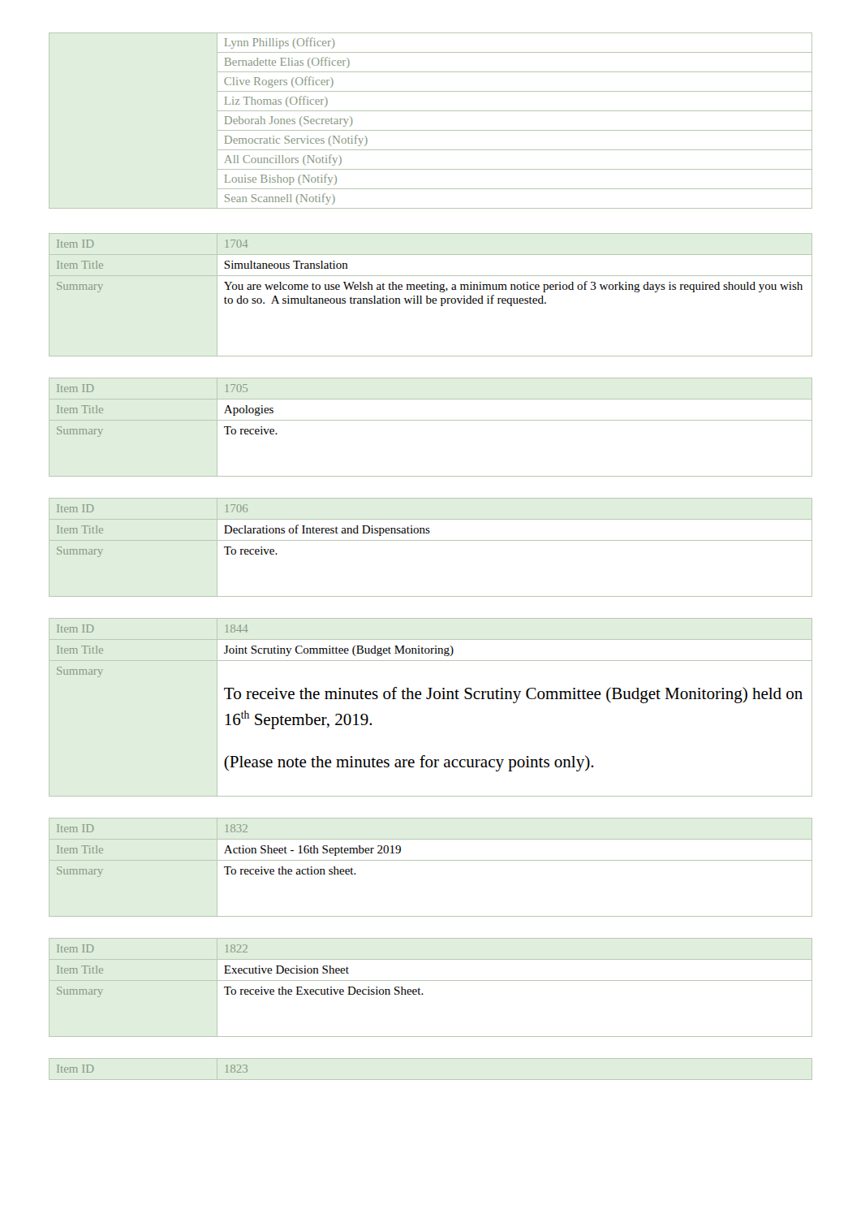| | Lynn Phillips (Officer) |
| Bernadette Elias (Officer) |
| Clive Rogers (Officer) |
| Liz Thomas (Officer) |
| Deborah Jones (Secretary) |
| Democratic Services (Notify) |
| All Councillors (Notify) |
| Louise Bishop (Notify) |
| Sean Scannell (Notify) |
| Item ID | 1704 |
| Item Title | Simultaneous Translation |
| Summary | You are welcome to use Welsh at the meeting, a minimum notice period of 3 working days is required should you wish to do so. A simultaneous translation will be provided if requested. |
| Item ID | 1705 |
| Item Title | Apologies |
| Summary | To receive. |
| Item ID | 1706 |
| Item Title | Declarations of Interest and Dispensations |
| Summary | To receive. |
| Item ID | 1844 |
| Item Title | Joint Scrutiny Committee (Budget Monitoring) |
| Summary | To receive the minutes of the Joint Scrutiny Committee (Budget Monitoring) held on 16 th September, 2019. (Please note the minutes are for accuracy points only). |
| Item ID | 1832 |
| Item Title | Action Sheet - 16th September 2019 |
| Summary | To receive the action sheet. |
| Item ID | 1822 |
| Item Title | Executive Decision Sheet |
| Summary | To receive the Executive Decision Sheet. |
| Item ID | 1823 |